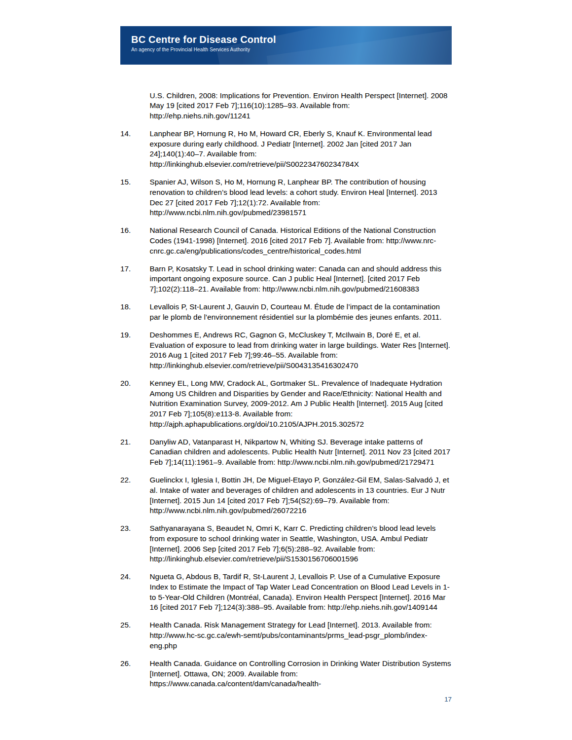BC Centre for Disease Control
An agency of the Provincial Health Services Authority
U.S. Children, 2008: Implications for Prevention. Environ Health Perspect [Internet]. 2008 May 19 [cited 2017 Feb 7];116(10):1285–93. Available from: http://ehp.niehs.nih.gov/11241
14. Lanphear BP, Hornung R, Ho M, Howard CR, Eberly S, Knauf K. Environmental lead exposure during early childhood. J Pediatr [Internet]. 2002 Jan [cited 2017 Jan 24];140(1):40–7. Available from: http://linkinghub.elsevier.com/retrieve/pii/S002234760234784X
15. Spanier AJ, Wilson S, Ho M, Hornung R, Lanphear BP. The contribution of housing renovation to children’s blood lead levels: a cohort study. Environ Heal [Internet]. 2013 Dec 27 [cited 2017 Feb 7];12(1):72. Available from: http://www.ncbi.nlm.nih.gov/pubmed/23981571
16. National Research Council of Canada. Historical Editions of the National Construction Codes (1941-1998) [Internet]. 2016 [cited 2017 Feb 7]. Available from: http://www.nrc-cnrc.gc.ca/eng/publications/codes_centre/historical_codes.html
17. Barn P, Kosatsky T. Lead in school drinking water: Canada can and should address this important ongoing exposure source. Can J public Heal [Internet]. [cited 2017 Feb 7];102(2):118–21. Available from: http://www.ncbi.nlm.nih.gov/pubmed/21608383
18. Levallois P, St-Laurent J, Gauvin D, Courteau M. Étude de l’impact de la contamination par le plomb de l’environnement résidentiel sur la plombémie des jeunes enfants. 2011.
19. Deshommes E, Andrews RC, Gagnon G, McCluskey T, McIlwain B, Doré E, et al. Evaluation of exposure to lead from drinking water in large buildings. Water Res [Internet]. 2016 Aug 1 [cited 2017 Feb 7];99:46–55. Available from: http://linkinghub.elsevier.com/retrieve/pii/S0043135416302470
20. Kenney EL, Long MW, Cradock AL, Gortmaker SL. Prevalence of Inadequate Hydration Among US Children and Disparities by Gender and Race/Ethnicity: National Health and Nutrition Examination Survey, 2009-2012. Am J Public Health [Internet]. 2015 Aug [cited 2017 Feb 7];105(8):e113-8. Available from: http://ajph.aphapublications.org/doi/10.2105/AJPH.2015.302572
21. Danyliw AD, Vatanparast H, Nikpartow N, Whiting SJ. Beverage intake patterns of Canadian children and adolescents. Public Health Nutr [Internet]. 2011 Nov 23 [cited 2017 Feb 7];14(11):1961–9. Available from: http://www.ncbi.nlm.nih.gov/pubmed/21729471
22. Guelinckx I, Iglesia I, Bottin JH, De Miguel-Etayo P, González-Gil EM, Salas-Salvadó J, et al. Intake of water and beverages of children and adolescents in 13 countries. Eur J Nutr [Internet]. 2015 Jun 14 [cited 2017 Feb 7];54(S2):69–79. Available from: http://www.ncbi.nlm.nih.gov/pubmed/26072216
23. Sathyanarayana S, Beaudet N, Omri K, Karr C. Predicting children’s blood lead levels from exposure to school drinking water in Seattle, Washington, USA. Ambul Pediatr [Internet]. 2006 Sep [cited 2017 Feb 7];6(5):288–92. Available from: http://linkinghub.elsevier.com/retrieve/pii/S1530156706001596
24. Ngueta G, Abdous B, Tardif R, St-Laurent J, Levallois P. Use of a Cumulative Exposure Index to Estimate the Impact of Tap Water Lead Concentration on Blood Lead Levels in 1- to 5-Year-Old Children (Montréal, Canada). Environ Health Perspect [Internet]. 2016 Mar 16 [cited 2017 Feb 7];124(3):388–95. Available from: http://ehp.niehs.nih.gov/1409144
25. Health Canada. Risk Management Strategy for Lead [Internet]. 2013. Available from: http://www.hc-sc.gc.ca/ewh-semt/pubs/contaminants/prms_lead-psgr_plomb/index-eng.php
26. Health Canada. Guidance on Controlling Corrosion in Drinking Water Distribution Systems [Internet]. Ottawa, ON; 2009. Available from: https://www.canada.ca/content/dam/canada/health-
17